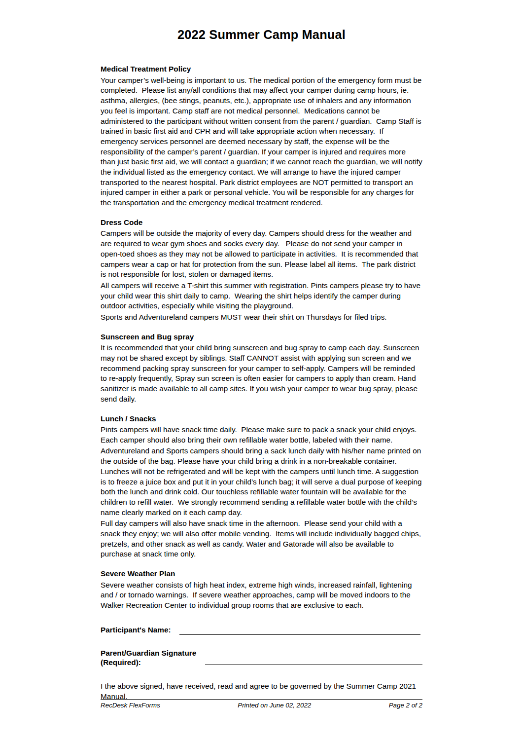2022 Summer Camp Manual
Medical Treatment Policy
Your camper’s well-being is important to us. The medical portion of the emergency form must be completed. Please list any/all conditions that may affect your camper during camp hours, ie. asthma, allergies, (bee stings, peanuts, etc.), appropriate use of inhalers and any information you feel is important. Camp staff are not medical personnel. Medications cannot be administered to the participant without written consent from the parent / guardian. Camp Staff is trained in basic first aid and CPR and will take appropriate action when necessary. If emergency services personnel are deemed necessary by staff, the expense will be the responsibility of the camper’s parent / guardian. If your camper is injured and requires more than just basic first aid, we will contact a guardian; if we cannot reach the guardian, we will notify the individual listed as the emergency contact. We will arrange to have the injured camper transported to the nearest hospital. Park district employees are NOT permitted to transport an injured camper in either a park or personal vehicle. You will be responsible for any charges for the transportation and the emergency medical treatment rendered.
Dress Code
Campers will be outside the majority of every day. Campers should dress for the weather and are required to wear gym shoes and socks every day. Please do not send your camper in open-toed shoes as they may not be allowed to participate in activities. It is recommended that campers wear a cap or hat for protection from the sun. Please label all items. The park district is not responsible for lost, stolen or damaged items.
All campers will receive a T-shirt this summer with registration. Pints campers please try to have your child wear this shirt daily to camp. Wearing the shirt helps identify the camper during outdoor activities, especially while visiting the playground.
Sports and Adventureland campers MUST wear their shirt on Thursdays for filed trips.
Sunscreen and Bug spray
It is recommended that your child bring sunscreen and bug spray to camp each day. Sunscreen may not be shared except by siblings. Staff CANNOT assist with applying sun screen and we recommend packing spray sunscreen for your camper to self-apply. Campers will be reminded to re-apply frequently, Spray sun screen is often easier for campers to apply than cream. Hand sanitizer is made available to all camp sites. If you wish your camper to wear bug spray, please send daily.
Lunch / Snacks
Pints campers will have snack time daily. Please make sure to pack a snack your child enjoys. Each camper should also bring their own refillable water bottle, labeled with their name.
Adventureland and Sports campers should bring a sack lunch daily with his/her name printed on the outside of the bag. Please have your child bring a drink in a non-breakable container. Lunches will not be refrigerated and will be kept with the campers until lunch time. A suggestion is to freeze a juice box and put it in your child’s lunch bag; it will serve a dual purpose of keeping both the lunch and drink cold. Our touchless refillable water fountain will be available for the children to refill water. We strongly recommend sending a refillable water bottle with the child’s name clearly marked on it each camp day.
Full day campers will also have snack time in the afternoon. Please send your child with a snack they enjoy; we will also offer mobile vending. Items will include individually bagged chips, pretzels, and other snack as well as candy. Water and Gatorade will also be available to purchase at snack time only.
Severe Weather Plan
Severe weather consists of high heat index, extreme high winds, increased rainfall, lightening and / or tornado warnings. If severe weather approaches, camp will be moved indoors to the Walker Recreation Center to individual group rooms that are exclusive to each.
Participant's Name:
Parent/Guardian Signature
(Required):
I the above signed, have received, read and agree to be governed by the Summer Camp 2021 Manual.
RecDesk FlexForms Printed on June 02, 2022 Page 2 of 2